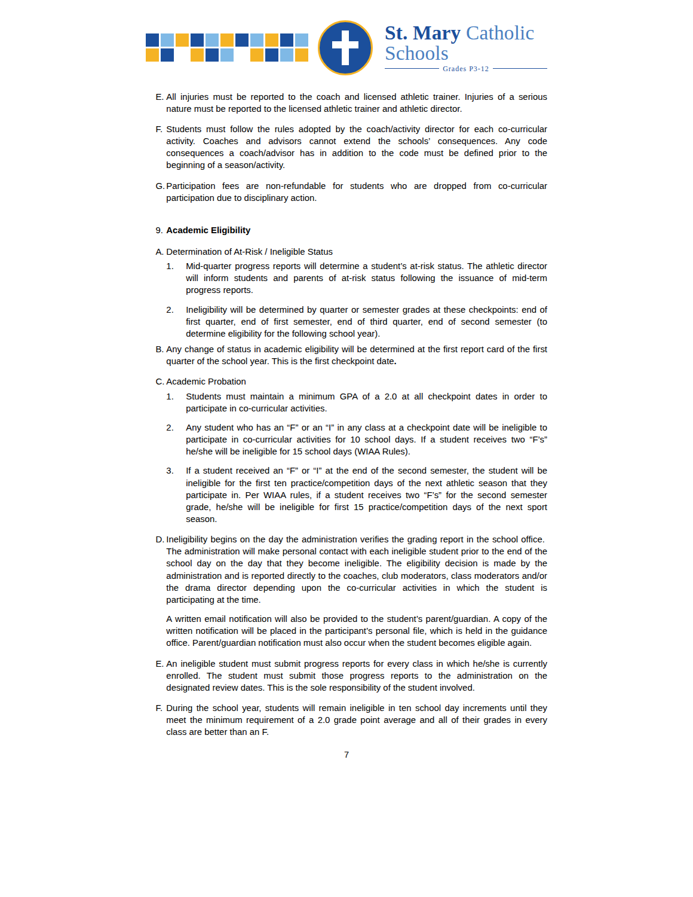St. Mary Catholic Schools
Grades P3-12
E.
All injuries must be reported to the coach and licensed athletic trainer. Injuries of a serious nature must be reported to the licensed athletic trainer and athletic director.
F.
Students must follow the rules adopted by the coach/activity director for each co-curricular activity. Coaches and advisors cannot extend the schools’ consequences. Any code consequences a coach/advisor has in addition to the code must be defined prior to the beginning of a season/activity.
G.
Participation fees are non-refundable for students who are dropped from co-curricular participation due to disciplinary action.
9.
Academic Eligibility
A.
Determination of At-Risk / Ineligible Status
1.
Mid-quarter progress reports will determine a student’s at-risk status. The athletic director will inform students and parents of at-risk status following the issuance of mid-term progress reports.
2.
Ineligibility will be determined by quarter or semester grades at these checkpoints: end of first quarter, end of first semester, end of third quarter, end of second semester (to determine eligibility for the following school year).
B.
Any change of status in academic eligibility will be determined at the first report card of the first quarter of the school year. This is the first checkpoint date.
C.
Academic Probation
1.
Students must maintain a minimum GPA of a 2.0 at all checkpoint dates in order to participate in co-curricular activities.
2.
Any student who has an “F” or an “I” in any class at a checkpoint date will be ineligible to participate in co-curricular activities for 10 school days. If a student receives two “F’s” he/she will be ineligible for 15 school days (WIAA Rules).
3.
If a student received an “F” or “I” at the end of the second semester, the student will be ineligible for the first ten practice/competition days of the next athletic season that they participate in. Per WIAA rules, if a student receives two “F’s” for the second semester grade, he/she will be ineligible for first 15 practice/competition days of the next sport season.
D.
Ineligibility begins on the day the administration verifies the grading report in the school office. The administration will make personal contact with each ineligible student prior to the end of the school day on the day that they become ineligible. The eligibility decision is made by the administration and is reported directly to the coaches, club moderators, class moderators and/or the drama director depending upon the co-curricular activities in which the student is participating at the time.
A written email notification will also be provided to the student’s parent/guardian. A copy of the written notification will be placed in the participant’s personal file, which is held in the guidance office. Parent/guardian notification must also occur when the student becomes eligible again.
E.
An ineligible student must submit progress reports for every class in which he/she is currently enrolled. The student must submit those progress reports to the administration on the designated review dates. This is the sole responsibility of the student involved.
F.
During the school year, students will remain ineligible in ten school day increments until they meet the minimum requirement of a 2.0 grade point average and all of their grades in every class are better than an F.
7